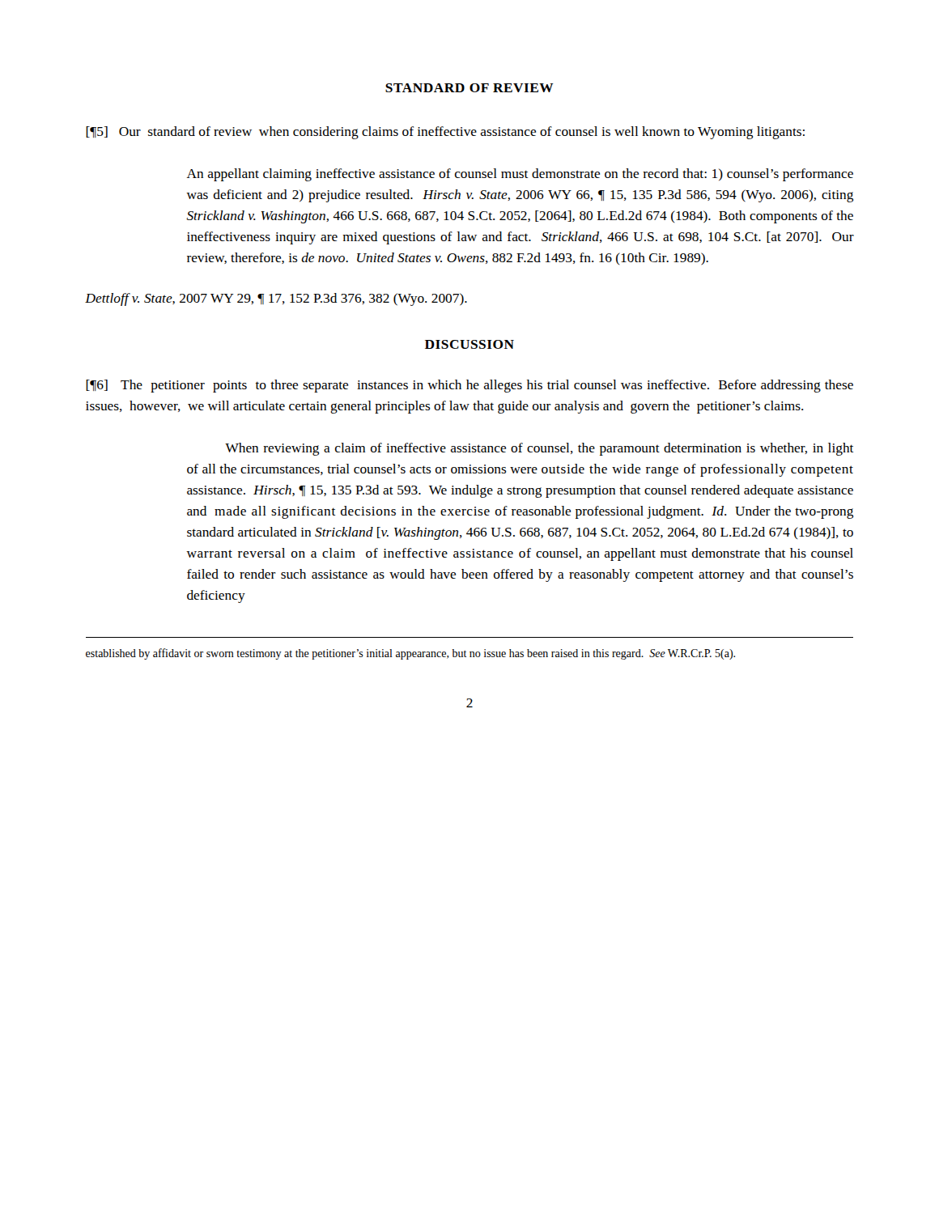STANDARD OF REVIEW
[¶5] Our standard of review when considering claims of ineffective assistance of counsel is well known to Wyoming litigants:
An appellant claiming ineffective assistance of counsel must demonstrate on the record that: 1) counsel’s performance was deficient and 2) prejudice resulted. Hirsch v. State, 2006 WY 66, ¶ 15, 135 P.3d 586, 594 (Wyo. 2006), citing Strickland v. Washington, 466 U.S. 668, 687, 104 S.Ct. 2052, [2064], 80 L.Ed.2d 674 (1984). Both components of the ineffectiveness inquiry are mixed questions of law and fact. Strickland, 466 U.S. at 698, 104 S.Ct. [at 2070]. Our review, therefore, is de novo. United States v. Owens, 882 F.2d 1493, fn. 16 (10th Cir. 1989).
Dettloff v. State, 2007 WY 29, ¶ 17, 152 P.3d 376, 382 (Wyo. 2007).
DISCUSSION
[¶6] The petitioner points to three separate instances in which he alleges his trial counsel was ineffective. Before addressing these issues, however, we will articulate certain general principles of law that guide our analysis and govern the petitioner’s claims.
When reviewing a claim of ineffective assistance of counsel, the paramount determination is whether, in light of all the circumstances, trial counsel’s acts or omissions were outside the wide range of professionally competent assistance. Hirsch, ¶ 15, 135 P.3d at 593. We indulge a strong presumption that counsel rendered adequate assistance and made all significant decisions in the exercise of reasonable professional judgment. Id. Under the two-prong standard articulated in Strickland [v. Washington, 466 U.S. 668, 687, 104 S.Ct. 2052, 2064, 80 L.Ed.2d 674 (1984)], to warrant reversal on a claim of ineffective assistance of counsel, an appellant must demonstrate that his counsel failed to render such assistance as would have been offered by a reasonably competent attorney and that counsel’s deficiency
established by affidavit or sworn testimony at the petitioner’s initial appearance, but no issue has been raised in this regard. See W.R.Cr.P. 5(a).
2